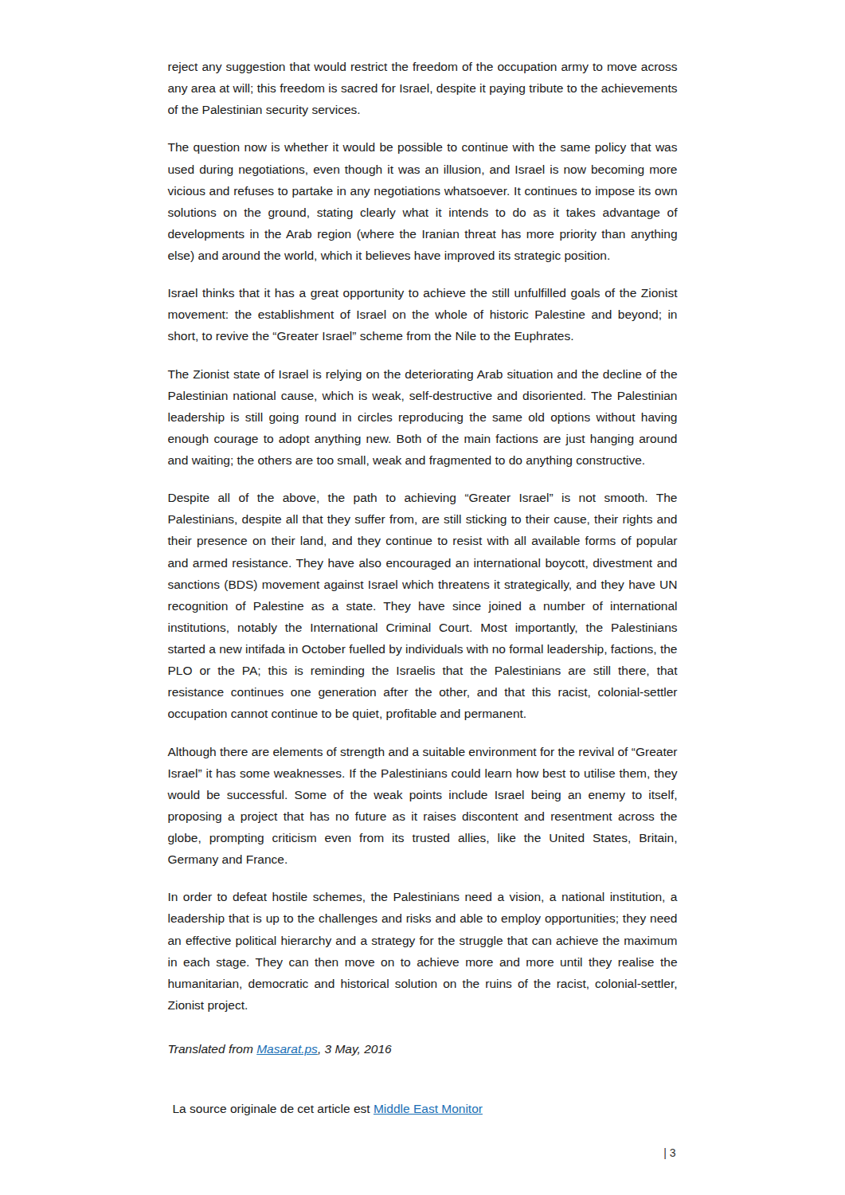reject any suggestion that would restrict the freedom of the occupation army to move across any area at will; this freedom is sacred for Israel, despite it paying tribute to the achievements of the Palestinian security services.
The question now is whether it would be possible to continue with the same policy that was used during negotiations, even though it was an illusion, and Israel is now becoming more vicious and refuses to partake in any negotiations whatsoever. It continues to impose its own solutions on the ground, stating clearly what it intends to do as it takes advantage of developments in the Arab region (where the Iranian threat has more priority than anything else) and around the world, which it believes have improved its strategic position.
Israel thinks that it has a great opportunity to achieve the still unfulfilled goals of the Zionist movement: the establishment of Israel on the whole of historic Palestine and beyond; in short, to revive the “Greater Israel” scheme from the Nile to the Euphrates.
The Zionist state of Israel is relying on the deteriorating Arab situation and the decline of the Palestinian national cause, which is weak, self-destructive and disoriented. The Palestinian leadership is still going round in circles reproducing the same old options without having enough courage to adopt anything new. Both of the main factions are just hanging around and waiting; the others are too small, weak and fragmented to do anything constructive.
Despite all of the above, the path to achieving “Greater Israel” is not smooth. The Palestinians, despite all that they suffer from, are still sticking to their cause, their rights and their presence on their land, and they continue to resist with all available forms of popular and armed resistance. They have also encouraged an international boycott, divestment and sanctions (BDS) movement against Israel which threatens it strategically, and they have UN recognition of Palestine as a state. They have since joined a number of international institutions, notably the International Criminal Court. Most importantly, the Palestinians started a new intifada in October fuelled by individuals with no formal leadership, factions, the PLO or the PA; this is reminding the Israelis that the Palestinians are still there, that resistance continues one generation after the other, and that this racist, colonial-settler occupation cannot continue to be quiet, profitable and permanent.
Although there are elements of strength and a suitable environment for the revival of “Greater Israel” it has some weaknesses. If the Palestinians could learn how best to utilise them, they would be successful. Some of the weak points include Israel being an enemy to itself, proposing a project that has no future as it raises discontent and resentment across the globe, prompting criticism even from its trusted allies, like the United States, Britain, Germany and France.
In order to defeat hostile schemes, the Palestinians need a vision, a national institution, a leadership that is up to the challenges and risks and able to employ opportunities; they need an effective political hierarchy and a strategy for the struggle that can achieve the maximum in each stage. They can then move on to achieve more and more until they realise the humanitarian, democratic and historical solution on the ruins of the racist, colonial-settler, Zionist project.
Translated from Masarat.ps, 3 May, 2016
La source originale de cet article est Middle East Monitor
| 3